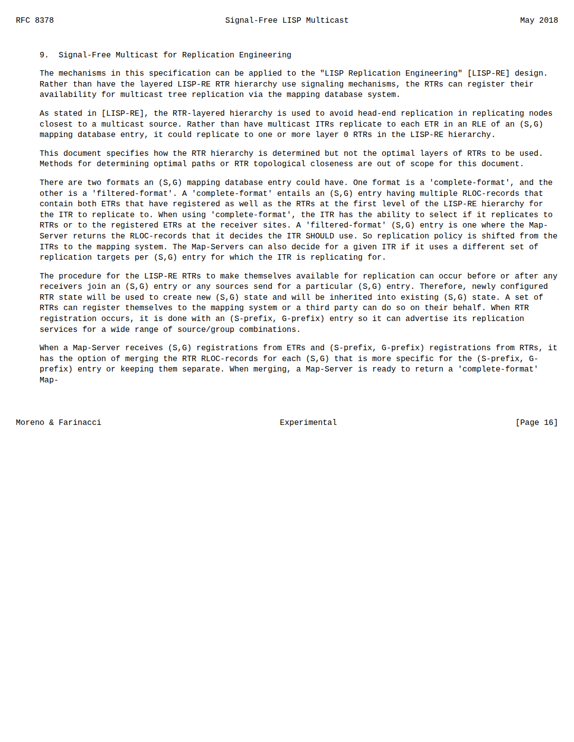RFC 8378 Signal-Free LISP Multicast May 2018
9. Signal-Free Multicast for Replication Engineering
The mechanisms in this specification can be applied to the "LISP Replication Engineering" [LISP-RE] design. Rather than have the layered LISP-RE RTR hierarchy use signaling mechanisms, the RTRs can register their availability for multicast tree replication via the mapping database system.
As stated in [LISP-RE], the RTR-layered hierarchy is used to avoid head-end replication in replicating nodes closest to a multicast source. Rather than have multicast ITRs replicate to each ETR in an RLE of an (S,G) mapping database entry, it could replicate to one or more layer 0 RTRs in the LISP-RE hierarchy.
This document specifies how the RTR hierarchy is determined but not the optimal layers of RTRs to be used. Methods for determining optimal paths or RTR topological closeness are out of scope for this document.
There are two formats an (S,G) mapping database entry could have. One format is a 'complete-format', and the other is a 'filtered-format'. A 'complete-format' entails an (S,G) entry having multiple RLOC-records that contain both ETRs that have registered as well as the RTRs at the first level of the LISP-RE hierarchy for the ITR to replicate to. When using 'complete-format', the ITR has the ability to select if it replicates to RTRs or to the registered ETRs at the receiver sites. A 'filtered-format' (S,G) entry is one where the Map-Server returns the RLOC-records that it decides the ITR SHOULD use. So replication policy is shifted from the ITRs to the mapping system. The Map-Servers can also decide for a given ITR if it uses a different set of replication targets per (S,G) entry for which the ITR is replicating for.
The procedure for the LISP-RE RTRs to make themselves available for replication can occur before or after any receivers join an (S,G) entry or any sources send for a particular (S,G) entry. Therefore, newly configured RTR state will be used to create new (S,G) state and will be inherited into existing (S,G) state. A set of RTRs can register themselves to the mapping system or a third party can do so on their behalf. When RTR registration occurs, it is done with an (S-prefix, G-prefix) entry so it can advertise its replication services for a wide range of source/group combinations.
When a Map-Server receives (S,G) registrations from ETRs and (S-prefix, G-prefix) registrations from RTRs, it has the option of merging the RTR RLOC-records for each (S,G) that is more specific for the (S-prefix, G-prefix) entry or keeping them separate. When merging, a Map-Server is ready to return a 'complete-format' Map-
Moreno & Farinacci Experimental [Page 16]